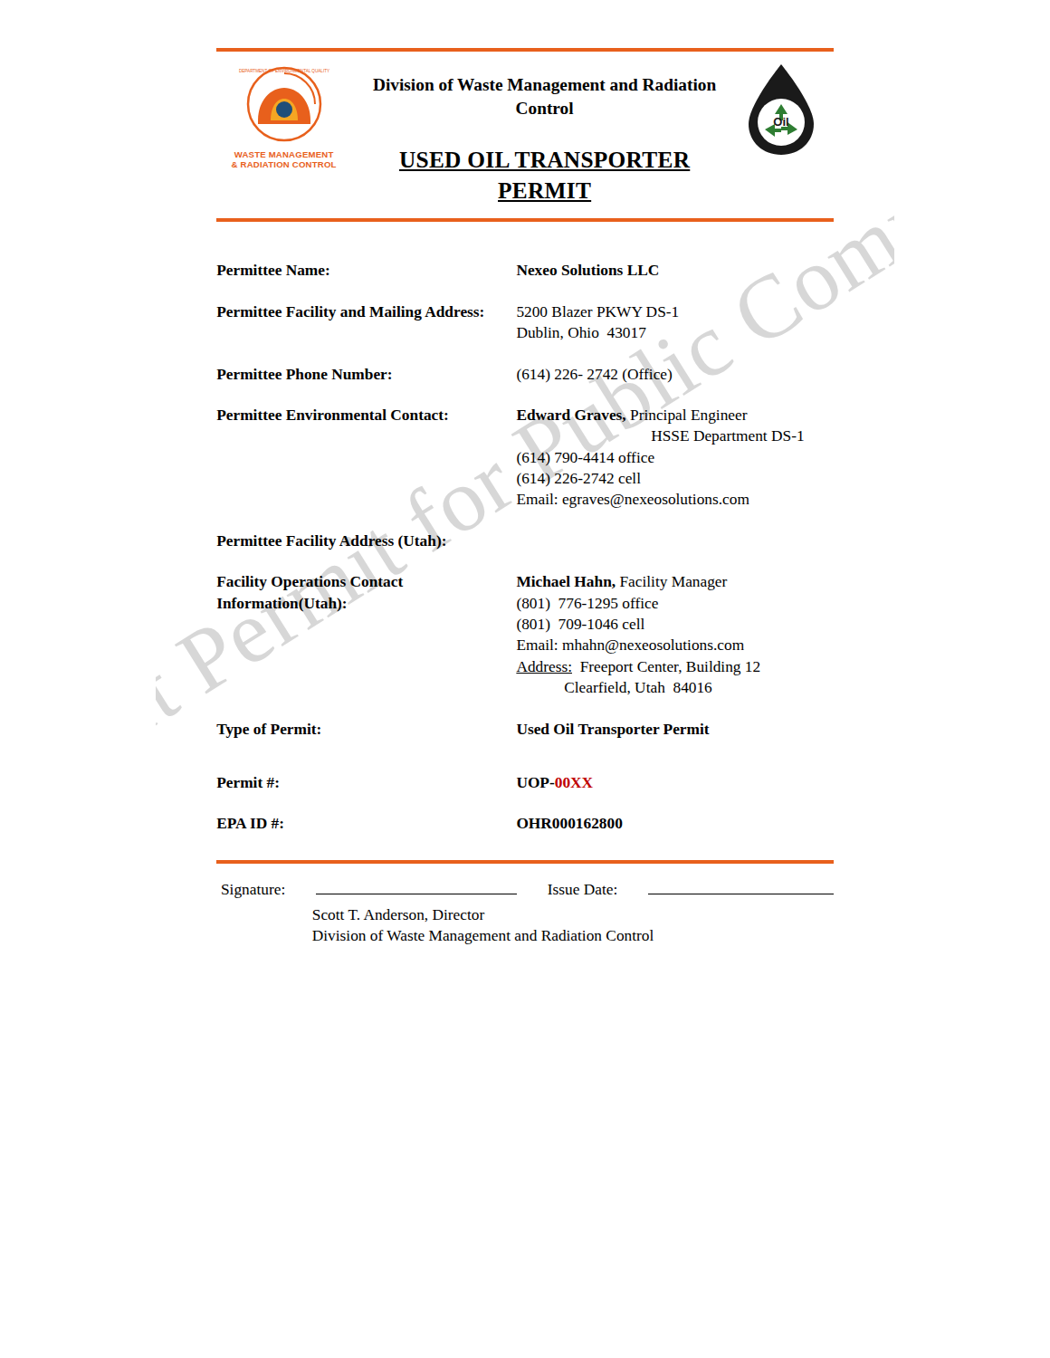Draft Permit for Public Comment
DEPARTMENT OF ENVIRONMENTAL QUALITY
WASTE MANAGEMENT
& RADIATION CONTROL
Division of Waste Management and Radiation Control
USED OIL TRANSPORTER PERMIT
Oil
| Permittee Name: | Nexeo Solutions LLC |
| Permittee Facility and Mailing Address: | 5200 Blazer PKWY DS-1 Dublin, Ohio 43017 |
| Permittee Phone Number: | (614) 226- 2742 (Office) |
| Permittee Environmental Contact: | Edward Graves, Principal Engineer HSSE Department DS-1 (614) 790-4414 office (614) 226-2742 cell Email: egraves@nexeosolutions.com |
| Permittee Facility Address (Utah): | |
| Facility Operations Contact Information(Utah): | Michael Hahn, Facility Manager (801) 776-1295 office (801) 709-1046 cell Email: mhahn@nexeosolutions.com Address: Freeport Center, Building 12 Clearfield, Utah 84016 |
| Type of Permit: | Used Oil Transporter Permit |
| Permit #: | UOP- 00XX |
| EPA ID #: | OHR000162800 |
Signature: Issue Date:
Scott T. Anderson, Director
Division of Waste Management and Radiation Control